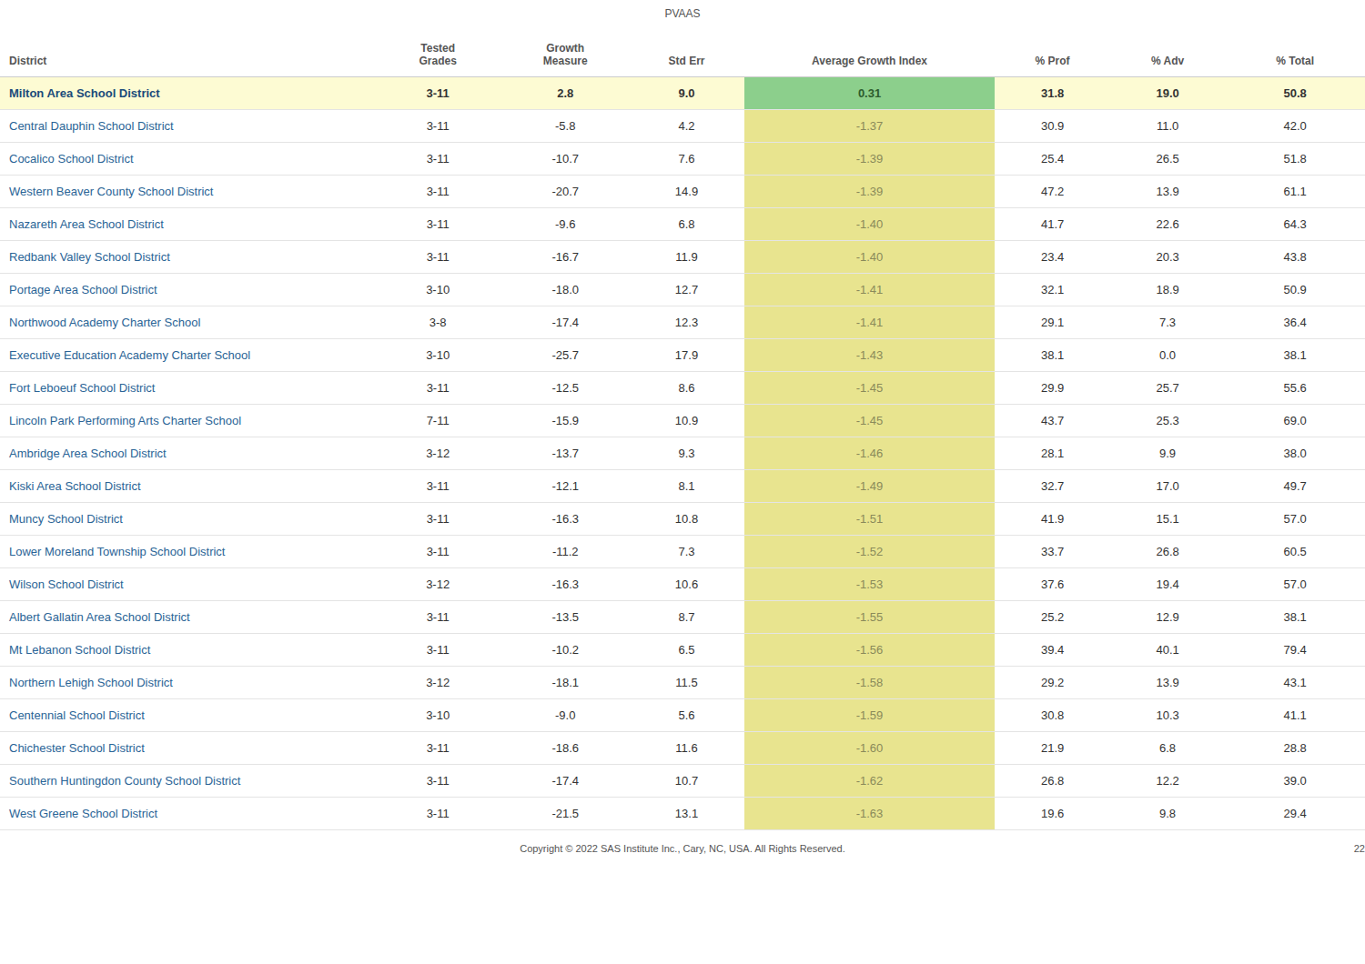PVAAS
| District | Tested Grades | Growth Measure | Std Err | Average Growth Index | % Prof | % Adv | % Total |
| --- | --- | --- | --- | --- | --- | --- | --- |
| Milton Area School District | 3-11 | 2.8 | 9.0 | 0.31 | 31.8 | 19.0 | 50.8 |
| Central Dauphin School District | 3-11 | -5.8 | 4.2 | -1.37 | 30.9 | 11.0 | 42.0 |
| Cocalico School District | 3-11 | -10.7 | 7.6 | -1.39 | 25.4 | 26.5 | 51.8 |
| Western Beaver County School District | 3-11 | -20.7 | 14.9 | -1.39 | 47.2 | 13.9 | 61.1 |
| Nazareth Area School District | 3-11 | -9.6 | 6.8 | -1.40 | 41.7 | 22.6 | 64.3 |
| Redbank Valley School District | 3-11 | -16.7 | 11.9 | -1.40 | 23.4 | 20.3 | 43.8 |
| Portage Area School District | 3-10 | -18.0 | 12.7 | -1.41 | 32.1 | 18.9 | 50.9 |
| Northwood Academy Charter School | 3-8 | -17.4 | 12.3 | -1.41 | 29.1 | 7.3 | 36.4 |
| Executive Education Academy Charter School | 3-10 | -25.7 | 17.9 | -1.43 | 38.1 | 0.0 | 38.1 |
| Fort Leboeuf School District | 3-11 | -12.5 | 8.6 | -1.45 | 29.9 | 25.7 | 55.6 |
| Lincoln Park Performing Arts Charter School | 7-11 | -15.9 | 10.9 | -1.45 | 43.7 | 25.3 | 69.0 |
| Ambridge Area School District | 3-12 | -13.7 | 9.3 | -1.46 | 28.1 | 9.9 | 38.0 |
| Kiski Area School District | 3-11 | -12.1 | 8.1 | -1.49 | 32.7 | 17.0 | 49.7 |
| Muncy School District | 3-11 | -16.3 | 10.8 | -1.51 | 41.9 | 15.1 | 57.0 |
| Lower Moreland Township School District | 3-11 | -11.2 | 7.3 | -1.52 | 33.7 | 26.8 | 60.5 |
| Wilson School District | 3-12 | -16.3 | 10.6 | -1.53 | 37.6 | 19.4 | 57.0 |
| Albert Gallatin Area School District | 3-11 | -13.5 | 8.7 | -1.55 | 25.2 | 12.9 | 38.1 |
| Mt Lebanon School District | 3-11 | -10.2 | 6.5 | -1.56 | 39.4 | 40.1 | 79.4 |
| Northern Lehigh School District | 3-12 | -18.1 | 11.5 | -1.58 | 29.2 | 13.9 | 43.1 |
| Centennial School District | 3-10 | -9.0 | 5.6 | -1.59 | 30.8 | 10.3 | 41.1 |
| Chichester School District | 3-11 | -18.6 | 11.6 | -1.60 | 21.9 | 6.8 | 28.8 |
| Southern Huntingdon County School District | 3-11 | -17.4 | 10.7 | -1.62 | 26.8 | 12.2 | 39.0 |
| West Greene School District | 3-11 | -21.5 | 13.1 | -1.63 | 19.6 | 9.8 | 29.4 |
Copyright © 2022 SAS Institute Inc., Cary, NC, USA. All Rights Reserved. 22